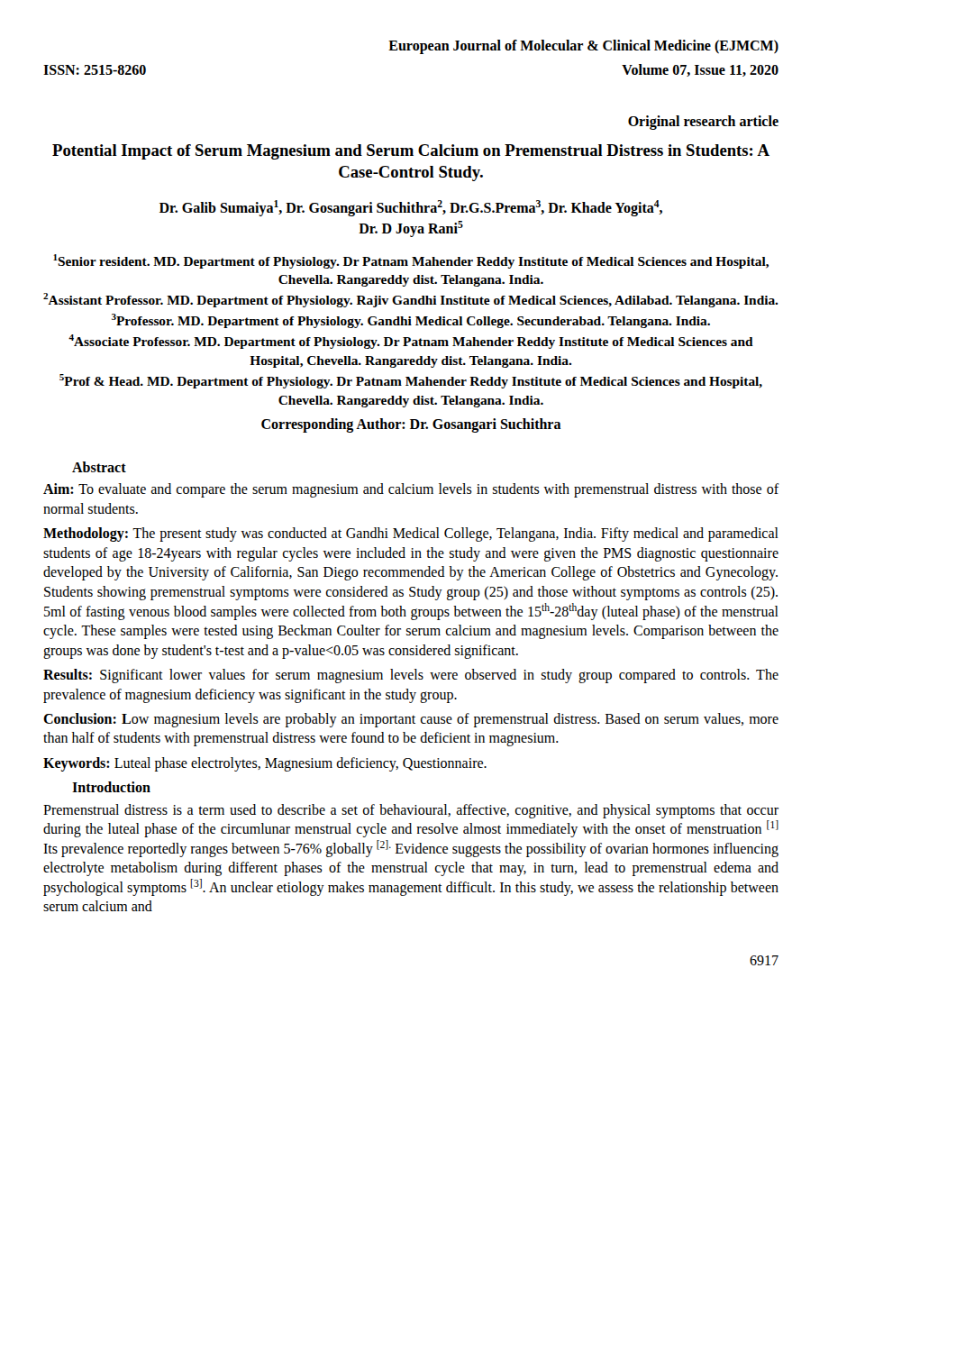European Journal of Molecular & Clinical Medicine (EJMCM)
ISSN: 2515-8260 Volume 07, Issue 11, 2020
Original research article
Potential Impact of Serum Magnesium and Serum Calcium on Premenstrual Distress in Students: A Case-Control Study.
Dr. Galib Sumaiya1, Dr. Gosangari Suchithra2, Dr.G.S.Prema3, Dr. Khade Yogita4,
Dr. D Joya Rani5
1Senior resident. MD. Department of Physiology. Dr Patnam Mahender Reddy Institute of Medical Sciences and Hospital, Chevella. Rangareddy dist. Telangana. India.
2Assistant Professor. MD. Department of Physiology. Rajiv Gandhi Institute of Medical Sciences, Adilabad. Telangana. India.
3Professor. MD. Department of Physiology. Gandhi Medical College. Secunderabad. Telangana. India.
4Associate Professor. MD. Department of Physiology. Dr Patnam Mahender Reddy Institute of Medical Sciences and Hospital, Chevella. Rangareddy dist. Telangana. India.
5Prof & Head. MD. Department of Physiology. Dr Patnam Mahender Reddy Institute of Medical Sciences and Hospital, Chevella. Rangareddy dist. Telangana. India.
Corresponding Author: Dr. Gosangari Suchithra
Abstract
Aim: To evaluate and compare the serum magnesium and calcium levels in students with premenstrual distress with those of normal students.
Methodology: The present study was conducted at Gandhi Medical College, Telangana, India. Fifty medical and paramedical students of age 18-24years with regular cycles were included in the study and were given the PMS diagnostic questionnaire developed by the University of California, San Diego recommended by the American College of Obstetrics and Gynecology. Students showing premenstrual symptoms were considered as Study group (25) and those without symptoms as controls (25). 5ml of fasting venous blood samples were collected from both groups between the 15th-28thday (luteal phase) of the menstrual cycle. These samples were tested using Beckman Coulter for serum calcium and magnesium levels. Comparison between the groups was done by student's t-test and a p-value<0.05 was considered significant.
Results: Significant lower values for serum magnesium levels were observed in study group compared to controls. The prevalence of magnesium deficiency was significant in the study group.
Conclusion: Low magnesium levels are probably an important cause of premenstrual distress. Based on serum values, more than half of students with premenstrual distress were found to be deficient in magnesium.
Keywords: Luteal phase electrolytes, Magnesium deficiency, Questionnaire.
Introduction
Premenstrual distress is a term used to describe a set of behavioural, affective, cognitive, and physical symptoms that occur during the luteal phase of the circumlunar menstrual cycle and resolve almost immediately with the onset of menstruation [1] Its prevalence reportedly ranges between 5-76% globally [2]. Evidence suggests the possibility of ovarian hormones influencing electrolyte metabolism during different phases of the menstrual cycle that may, in turn, lead to premenstrual edema and psychological symptoms [3]. An unclear etiology makes management difficult. In this study, we assess the relationship between serum calcium and
6917